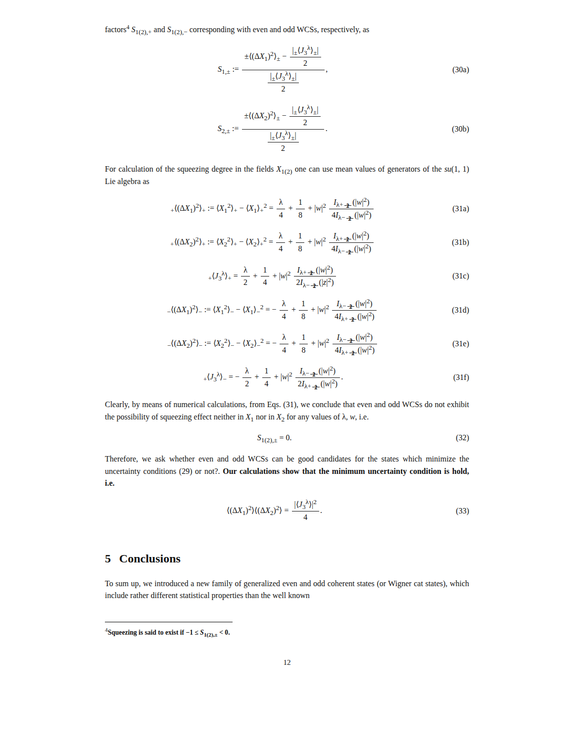factors4 S1(2),+ and S1(2),− corresponding with even and odd WCSs, respectively, as
S1,± := ±⟨(ΔX1)2⟩± − |±⟨J3λ⟩±|2 |±⟨J3λ⟩±|2 ,
(30a)
S2,± := ±⟨(ΔX2)2⟩± − |±⟨J3λ⟩±|2 |±⟨J3λ⟩±|2 .
(30b)
For calculation of the squeezing degree in the fields X1(2) one can use mean values of generators of the su(1, 1) Lie algebra as
+⟨(ΔX1)2⟩+ := ⟨X12⟩+ − ⟨X1⟩+2 = λ 4 + 18 + |w|2 Iλ+12(|w|2) 4Iλ−12(|w|2)
(31a)
+⟨(ΔX2)2⟩+ := ⟨X22⟩+ − ⟨X2⟩+2 = λ 4 + 18 + |w|2 Iλ+12(|w|2) 4Iλ−12(|w|2)
(31b)
+⟨J3λ⟩+ = λ 2 + 14 + |w|2 Iλ+12(|w|2) 2Iλ−12(|z|2)
(31c)
−⟨(ΔX1)2⟩− := ⟨X12⟩− − ⟨X1⟩−2 = − λ 4 + 18 + |w|2 Iλ−12(|w|2) 4Iλ+12(|w|2)
(31d)
−⟨(ΔX2)2⟩− := ⟨X22⟩− − ⟨X2⟩−2 = − λ 4 + 18 + |w|2 Iλ−12(|w|2) 4Iλ+12(|w|2)
(31e)
+⟨J3λ⟩− = − λ 2 + 14 + |w|2 Iλ−12(|w|2) 2Iλ+12(|w|2) .
(31f)
Clearly, by means of numerical calculations, from Eqs. (31), we conclude that even and odd WCSs do not exhibit the possibility of squeezing effect neither in X1 nor in X2 for any values of λ, w, i.e.
S1(2),± = 0.
(32)
Therefore, we ask whether even and odd WCSs can be good candidates for the states which minimize the uncertainty conditions (29) or not?. Our calculations show that the minimum uncertainty condition is hold, i.e.
⟨(ΔX1)2⟩⟨(ΔX2)2⟩ = |⟨J3λ⟩|2 4 .
(33)
5 Conclusions
To sum up, we introduced a new family of generalized even and odd coherent states (or Wigner cat states), which include rather different statistical properties than the well known
4Squeezing is said to exist if −1 ≤ S1(2),± < 0.
12